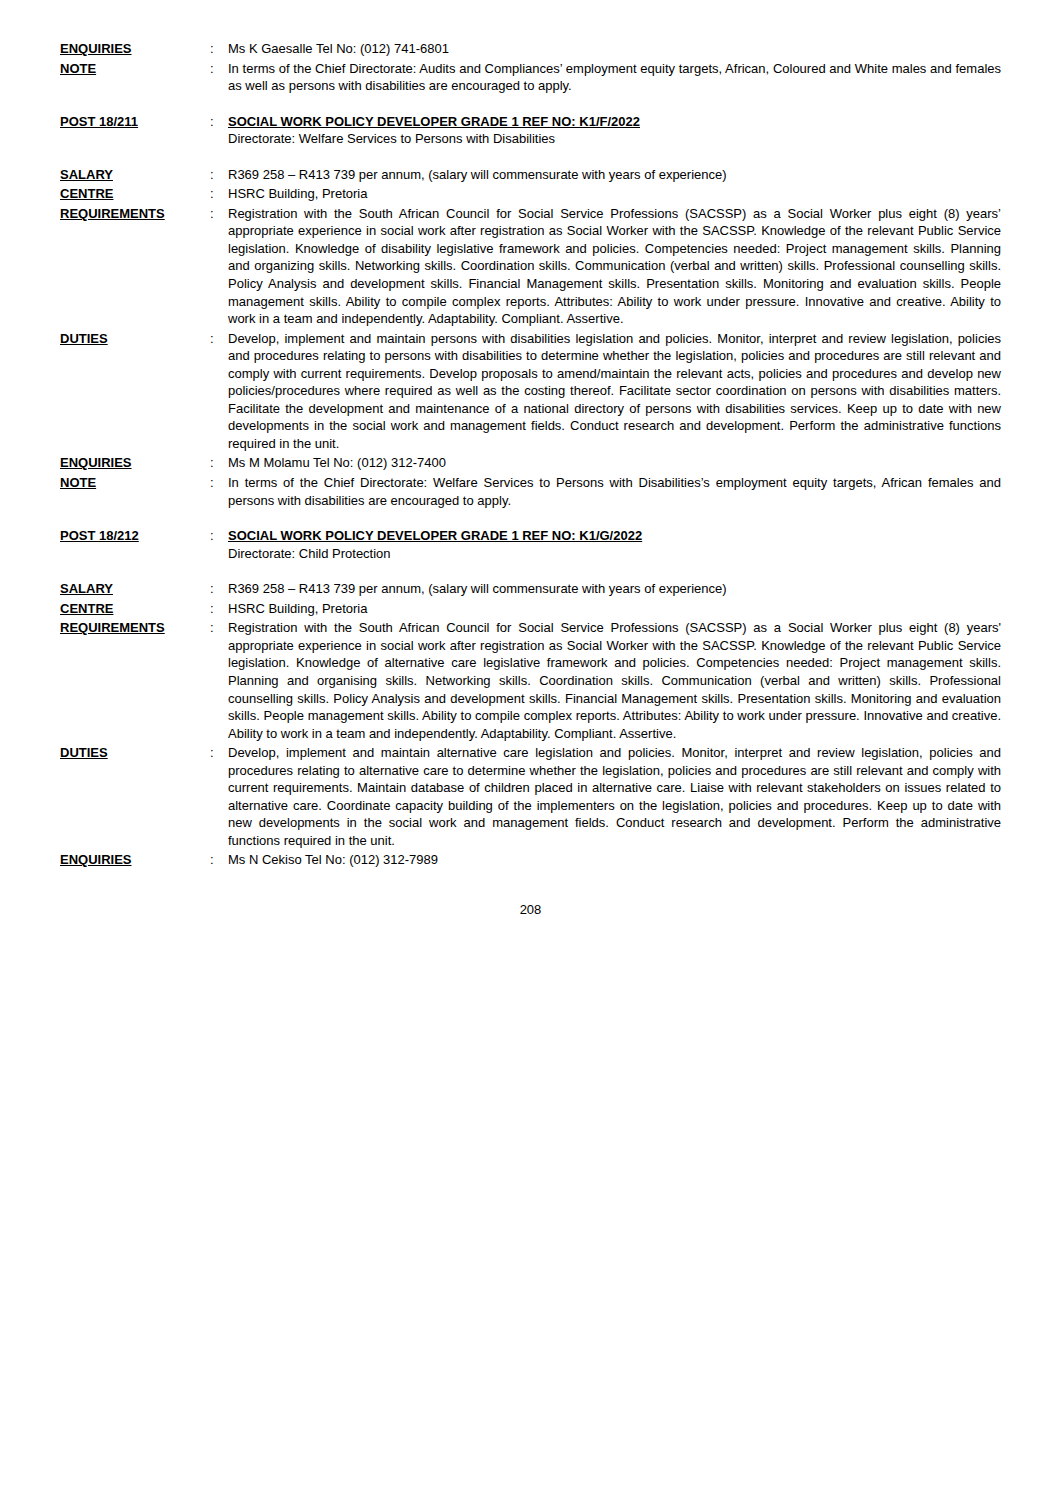| ENQUIRIES | : | Ms K Gaesalle Tel No: (012) 741-6801 |
| NOTE | : | In terms of the Chief Directorate: Audits and Compliances’ employment equity targets, African, Coloured and White males and females as well as persons with disabilities are encouraged to apply. |
| POST 18/211 | : | SOCIAL WORK POLICY DEVELOPER GRADE 1 REF NO: K1/F/2022 Directorate: Welfare Services to Persons with Disabilities |
| SALARY | : | R369 258 – R413 739 per annum, (salary will commensurate with years of experience) |
| CENTRE | : | HSRC Building, Pretoria |
| REQUIREMENTS | : | Registration with the South African Council for Social Service Professions (SACSSP) as a Social Worker plus eight (8) years’ appropriate experience in social work after registration as Social Worker with the SACSSP. Knowledge of the relevant Public Service legislation. Knowledge of disability legislative framework and policies. Competencies needed: Project management skills. Planning and organizing skills. Networking skills. Coordination skills. Communication (verbal and written) skills. Professional counselling skills. Policy Analysis and development skills. Financial Management skills. Presentation skills. Monitoring and evaluation skills. People management skills. Ability to compile complex reports. Attributes: Ability to work under pressure. Innovative and creative. Ability to work in a team and independently. Adaptability. Compliant. Assertive. |
| DUTIES | : | Develop, implement and maintain persons with disabilities legislation and policies. Monitor, interpret and review legislation, policies and procedures relating to persons with disabilities to determine whether the legislation, policies and procedures are still relevant and comply with current requirements. Develop proposals to amend/maintain the relevant acts, policies and procedures and develop new policies/procedures where required as well as the costing thereof. Facilitate sector coordination on persons with disabilities matters. Facilitate the development and maintenance of a national directory of persons with disabilities services. Keep up to date with new developments in the social work and management fields. Conduct research and development. Perform the administrative functions required in the unit. |
| ENQUIRIES | : | Ms M Molamu Tel No: (012) 312-7400 |
| NOTE | : | In terms of the Chief Directorate: Welfare Services to Persons with Disabilities’s employment equity targets, African females and persons with disabilities are encouraged to apply. |
| POST 18/212 | : | SOCIAL WORK POLICY DEVELOPER GRADE 1 REF NO: K1/G/2022 Directorate: Child Protection |
| SALARY | : | R369 258 – R413 739 per annum, (salary will commensurate with years of experience) |
| CENTRE | : | HSRC Building, Pretoria |
| REQUIREMENTS | : | Registration with the South African Council for Social Service Professions (SACSSP) as a Social Worker plus eight (8) years' appropriate experience in social work after registration as Social Worker with the SACSSP. Knowledge of the relevant Public Service legislation. Knowledge of alternative care legislative framework and policies. Competencies needed: Project management skills. Planning and organising skills. Networking skills. Coordination skills. Communication (verbal and written) skills. Professional counselling skills. Policy Analysis and development skills. Financial Management skills. Presentation skills. Monitoring and evaluation skills. People management skills. Ability to compile complex reports. Attributes: Ability to work under pressure. Innovative and creative. Ability to work in a team and independently. Adaptability. Compliant. Assertive. |
| DUTIES | : | Develop, implement and maintain alternative care legislation and policies. Monitor, interpret and review legislation, policies and procedures relating to alternative care to determine whether the legislation, policies and procedures are still relevant and comply with current requirements. Maintain database of children placed in alternative care. Liaise with relevant stakeholders on issues related to alternative care. Coordinate capacity building of the implementers on the legislation, policies and procedures. Keep up to date with new developments in the social work and management fields. Conduct research and development. Perform the administrative functions required in the unit. |
| ENQUIRIES | : | Ms N Cekiso Tel No: (012) 312-7989 |
208